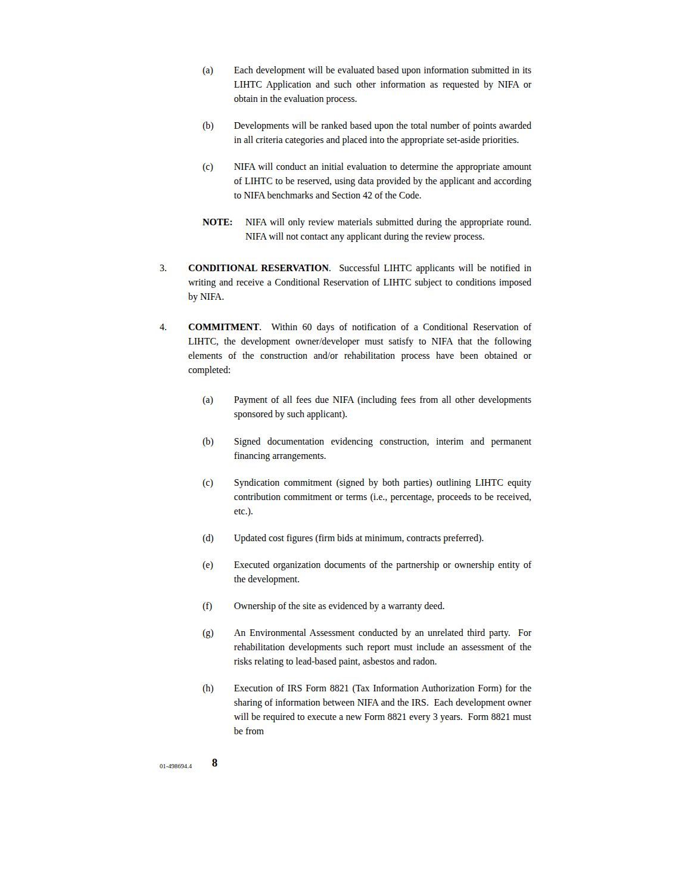(a)
Each development will be evaluated based upon information submitted in its LIHTC Application and such other information as requested by NIFA or obtain in the evaluation process.
(b)
Developments will be ranked based upon the total number of points awarded in all criteria categories and placed into the appropriate set-aside priorities.
(c)
NIFA will conduct an initial evaluation to determine the appropriate amount of LIHTC to be reserved, using data provided by the applicant and according to NIFA benchmarks and Section 42 of the Code.
NOTE:
NIFA will only review materials submitted during the appropriate round. NIFA will not contact any applicant during the review process.
3.
CONDITIONAL RESERVATION. Successful LIHTC applicants will be notified in writing and receive a Conditional Reservation of LIHTC subject to conditions imposed by NIFA.
4.
COMMITMENT. Within 60 days of notification of a Conditional Reservation of LIHTC, the development owner/developer must satisfy to NIFA that the following elements of the construction and/or rehabilitation process have been obtained or completed:
(a)
Payment of all fees due NIFA (including fees from all other developments sponsored by such applicant).
(b)
Signed documentation evidencing construction, interim and permanent financing arrangements.
(c)
Syndication commitment (signed by both parties) outlining LIHTC equity contribution commitment or terms (i.e., percentage, proceeds to be received, etc.).
(d)
Updated cost figures (firm bids at minimum, contracts preferred).
(e)
Executed organization documents of the partnership or ownership entity of the development.
(f)
Ownership of the site as evidenced by a warranty deed.
(g)
An Environmental Assessment conducted by an unrelated third party. For rehabilitation developments such report must include an assessment of the risks relating to lead-based paint, asbestos and radon.
(h)
Execution of IRS Form 8821 (Tax Information Authorization Form) for the sharing of information between NIFA and the IRS. Each development owner will be required to execute a new Form 8821 every 3 years. Form 8821 must be from
01-498694.4
8